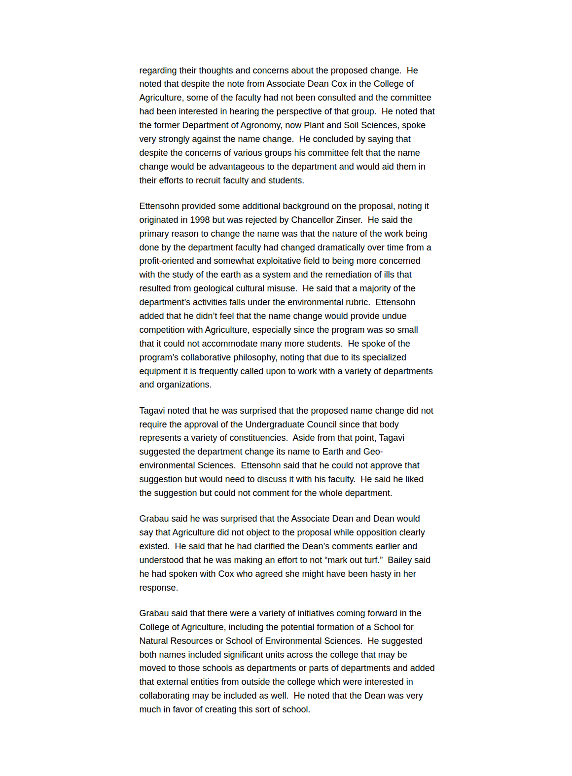regarding their thoughts and concerns about the proposed change. He noted that despite the note from Associate Dean Cox in the College of Agriculture, some of the faculty had not been consulted and the committee had been interested in hearing the perspective of that group. He noted that the former Department of Agronomy, now Plant and Soil Sciences, spoke very strongly against the name change. He concluded by saying that despite the concerns of various groups his committee felt that the name change would be advantageous to the department and would aid them in their efforts to recruit faculty and students.
Ettensohn provided some additional background on the proposal, noting it originated in 1998 but was rejected by Chancellor Zinser. He said the primary reason to change the name was that the nature of the work being done by the department faculty had changed dramatically over time from a profit-oriented and somewhat exploitative field to being more concerned with the study of the earth as a system and the remediation of ills that resulted from geological cultural misuse. He said that a majority of the department’s activities falls under the environmental rubric. Ettensohn added that he didn’t feel that the name change would provide undue competition with Agriculture, especially since the program was so small that it could not accommodate many more students. He spoke of the program’s collaborative philosophy, noting that due to its specialized equipment it is frequently called upon to work with a variety of departments and organizations.
Tagavi noted that he was surprised that the proposed name change did not require the approval of the Undergraduate Council since that body represents a variety of constituencies. Aside from that point, Tagavi suggested the department change its name to Earth and Geo-environmental Sciences. Ettensohn said that he could not approve that suggestion but would need to discuss it with his faculty. He said he liked the suggestion but could not comment for the whole department.
Grabau said he was surprised that the Associate Dean and Dean would say that Agriculture did not object to the proposal while opposition clearly existed. He said that he had clarified the Dean’s comments earlier and understood that he was making an effort to not “mark out turf.” Bailey said he had spoken with Cox who agreed she might have been hasty in her response.
Grabau said that there were a variety of initiatives coming forward in the College of Agriculture, including the potential formation of a School for Natural Resources or School of Environmental Sciences. He suggested both names included significant units across the college that may be moved to those schools as departments or parts of departments and added that external entities from outside the college which were interested in collaborating may be included as well. He noted that the Dean was very much in favor of creating this sort of school.